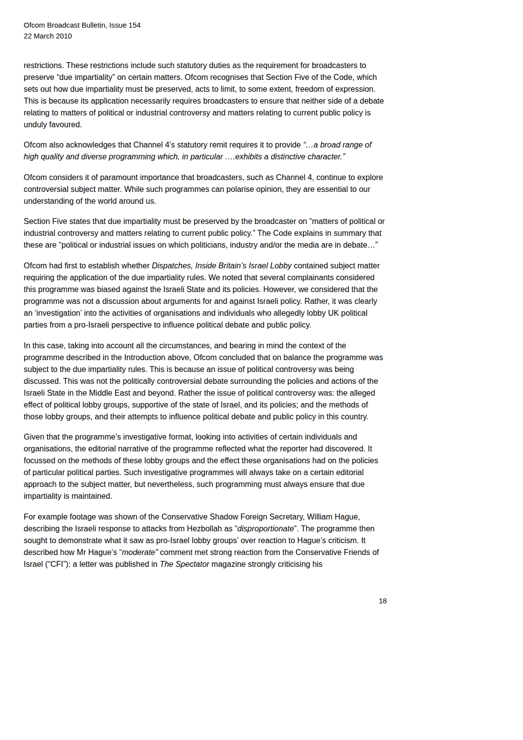Ofcom Broadcast Bulletin, Issue 154
22 March 2010
restrictions. These restrictions include such statutory duties as the requirement for broadcasters to preserve “due impartiality” on certain matters. Ofcom recognises that Section Five of the Code, which sets out how due impartiality must be preserved, acts to limit, to some extent, freedom of expression. This is because its application necessarily requires broadcasters to ensure that neither side of a debate relating to matters of political or industrial controversy and matters relating to current public policy is unduly favoured.
Ofcom also acknowledges that Channel 4’s statutory remit requires it to provide “…a broad range of high quality and diverse programming which, in particular ….exhibits a distinctive character.”
Ofcom considers it of paramount importance that broadcasters, such as Channel 4, continue to explore controversial subject matter. While such programmes can polarise opinion, they are essential to our understanding of the world around us.
Section Five states that due impartiality must be preserved by the broadcaster on “matters of political or industrial controversy and matters relating to current public policy.” The Code explains in summary that these are “political or industrial issues on which politicians, industry and/or the media are in debate…”
Ofcom had first to establish whether Dispatches, Inside Britain’s Israel Lobby contained subject matter requiring the application of the due impartiality rules. We noted that several complainants considered this programme was biased against the Israeli State and its policies. However, we considered that the programme was not a discussion about arguments for and against Israeli policy. Rather, it was clearly an ‘investigation’ into the activities of organisations and individuals who allegedly lobby UK political parties from a pro-Israeli perspective to influence political debate and public policy.
In this case, taking into account all the circumstances, and bearing in mind the context of the programme described in the Introduction above, Ofcom concluded that on balance the programme was subject to the due impartiality rules. This is because an issue of political controversy was being discussed. This was not the politically controversial debate surrounding the policies and actions of the Israeli State in the Middle East and beyond. Rather the issue of political controversy was: the alleged effect of political lobby groups, supportive of the state of Israel, and its policies; and the methods of those lobby groups, and their attempts to influence political debate and public policy in this country.
Given that the programme’s investigative format, looking into activities of certain individuals and organisations, the editorial narrative of the programme reflected what the reporter had discovered. It focussed on the methods of these lobby groups and the effect these organisations had on the policies of particular political parties. Such investigative programmes will always take on a certain editorial approach to the subject matter, but nevertheless, such programming must always ensure that due impartiality is maintained.
For example footage was shown of the Conservative Shadow Foreign Secretary, William Hague, describing the Israeli response to attacks from Hezbollah as “disproportionate”. The programme then sought to demonstrate what it saw as pro-Israel lobby groups’ over reaction to Hague’s criticism. It described how Mr Hague’s “moderate” comment met strong reaction from the Conservative Friends of Israel (“CFI”): a letter was published in The Spectator magazine strongly criticising his
18